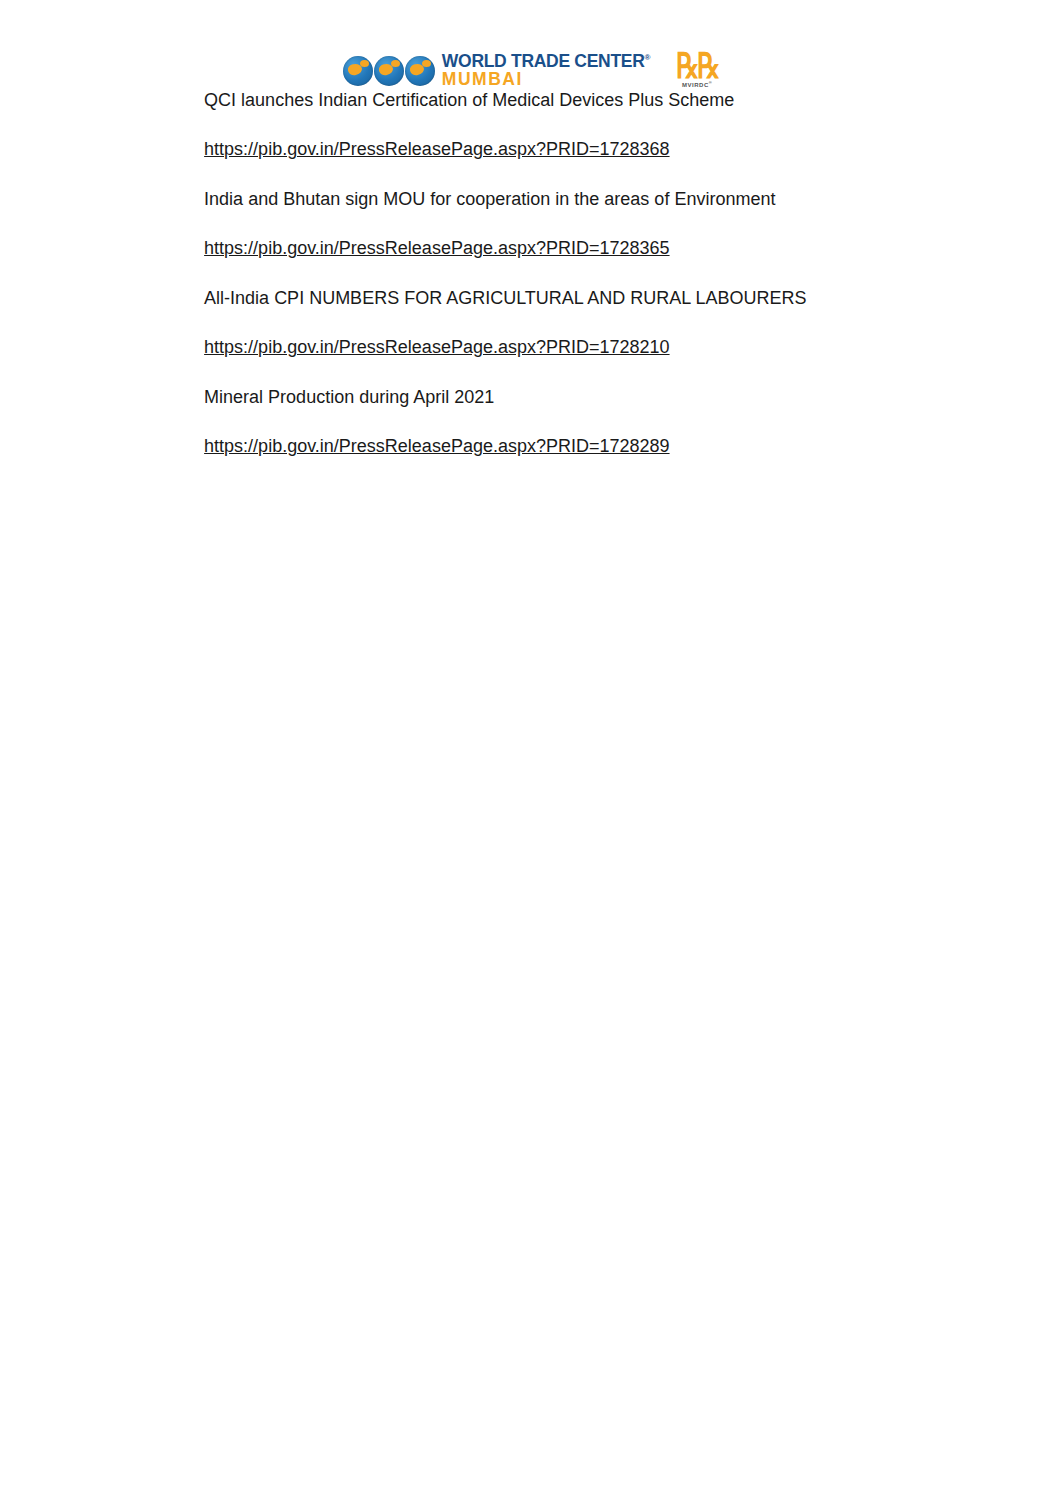WORLD TRADE CENTER®
MUMBAI
℞℞
MVIRDC®
QCI launches Indian Certification of Medical Devices Plus Scheme
https://pib.gov.in/PressReleasePage.aspx?PRID=1728368
India and Bhutan sign MOU for cooperation in the areas of Environment
https://pib.gov.in/PressReleasePage.aspx?PRID=1728365
All-India CPI NUMBERS FOR AGRICULTURAL AND RURAL LABOURERS
https://pib.gov.in/PressReleasePage.aspx?PRID=1728210
Mineral Production during April 2021
https://pib.gov.in/PressReleasePage.aspx?PRID=1728289